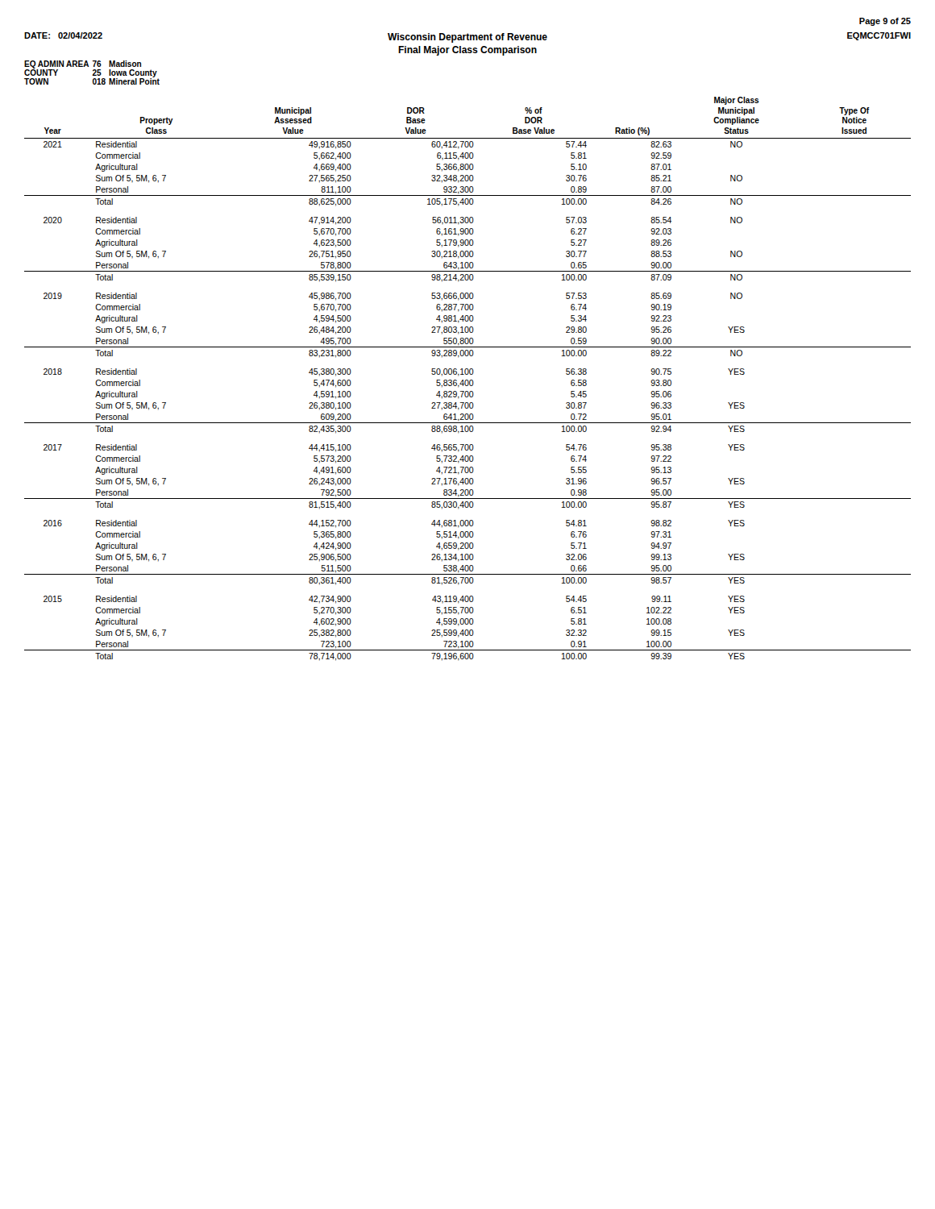Page 9 of 25
| DATE: 02/04/2022 | Wisconsin Department of Revenue Final Major Class Comparison | EQMCC701FWI |
| EQ ADMIN AREA | 76 | Madison |
| COUNTY | 25 | Iowa County |
| TOWN | 018 | Mineral Point |
| Year | Property Class | Municipal Assessed Value | DOR Base Value | % of DOR Base Value | Ratio (%) | Major Class Municipal Compliance Status | Type Of Notice Issued |
| --- | --- | --- | --- | --- | --- | --- | --- |
| 2021 | Residential | 49,916,850 | 60,412,700 | 57.44 | 82.63 | NO | |
| | Commercial | 5,662,400 | 6,115,400 | 5.81 | 92.59 | | |
| | Agricultural | 4,669,400 | 5,366,800 | 5.10 | 87.01 | | |
| | Sum Of 5, 5M, 6, 7 | 27,565,250 | 32,348,200 | 30.76 | 85.21 | NO | |
| | Personal | 811,100 | 932,300 | 0.89 | 87.00 | | |
| | Total | 88,625,000 | 105,175,400 | 100.00 | 84.26 | NO | |
| 2020 | Residential | 47,914,200 | 56,011,300 | 57.03 | 85.54 | NO | |
| | Commercial | 5,670,700 | 6,161,900 | 6.27 | 92.03 | | |
| | Agricultural | 4,623,500 | 5,179,900 | 5.27 | 89.26 | | |
| | Sum Of 5, 5M, 6, 7 | 26,751,950 | 30,218,000 | 30.77 | 88.53 | NO | |
| | Personal | 578,800 | 643,100 | 0.65 | 90.00 | | |
| | Total | 85,539,150 | 98,214,200 | 100.00 | 87.09 | NO | |
| 2019 | Residential | 45,986,700 | 53,666,000 | 57.53 | 85.69 | NO | |
| | Commercial | 5,670,700 | 6,287,700 | 6.74 | 90.19 | | |
| | Agricultural | 4,594,500 | 4,981,400 | 5.34 | 92.23 | | |
| | Sum Of 5, 5M, 6, 7 | 26,484,200 | 27,803,100 | 29.80 | 95.26 | YES | |
| | Personal | 495,700 | 550,800 | 0.59 | 90.00 | | |
| | Total | 83,231,800 | 93,289,000 | 100.00 | 89.22 | NO | |
| 2018 | Residential | 45,380,300 | 50,006,100 | 56.38 | 90.75 | YES | |
| | Commercial | 5,474,600 | 5,836,400 | 6.58 | 93.80 | | |
| | Agricultural | 4,591,100 | 4,829,700 | 5.45 | 95.06 | | |
| | Sum Of 5, 5M, 6, 7 | 26,380,100 | 27,384,700 | 30.87 | 96.33 | YES | |
| | Personal | 609,200 | 641,200 | 0.72 | 95.01 | | |
| | Total | 82,435,300 | 88,698,100 | 100.00 | 92.94 | YES | |
| 2017 | Residential | 44,415,100 | 46,565,700 | 54.76 | 95.38 | YES | |
| | Commercial | 5,573,200 | 5,732,400 | 6.74 | 97.22 | | |
| | Agricultural | 4,491,600 | 4,721,700 | 5.55 | 95.13 | | |
| | Sum Of 5, 5M, 6, 7 | 26,243,000 | 27,176,400 | 31.96 | 96.57 | YES | |
| | Personal | 792,500 | 834,200 | 0.98 | 95.00 | | |
| | Total | 81,515,400 | 85,030,400 | 100.00 | 95.87 | YES | |
| 2016 | Residential | 44,152,700 | 44,681,000 | 54.81 | 98.82 | YES | |
| | Commercial | 5,365,800 | 5,514,000 | 6.76 | 97.31 | | |
| | Agricultural | 4,424,900 | 4,659,200 | 5.71 | 94.97 | | |
| | Sum Of 5, 5M, 6, 7 | 25,906,500 | 26,134,100 | 32.06 | 99.13 | YES | |
| | Personal | 511,500 | 538,400 | 0.66 | 95.00 | | |
| | Total | 80,361,400 | 81,526,700 | 100.00 | 98.57 | YES | |
| 2015 | Residential | 42,734,900 | 43,119,400 | 54.45 | 99.11 | YES | |
| | Commercial | 5,270,300 | 5,155,700 | 6.51 | 102.22 | YES | |
| | Agricultural | 4,602,900 | 4,599,000 | 5.81 | 100.08 | | |
| | Sum Of 5, 5M, 6, 7 | 25,382,800 | 25,599,400 | 32.32 | 99.15 | YES | |
| | Personal | 723,100 | 723,100 | 0.91 | 100.00 | | |
| | Total | 78,714,000 | 79,196,600 | 100.00 | 99.39 | YES | |